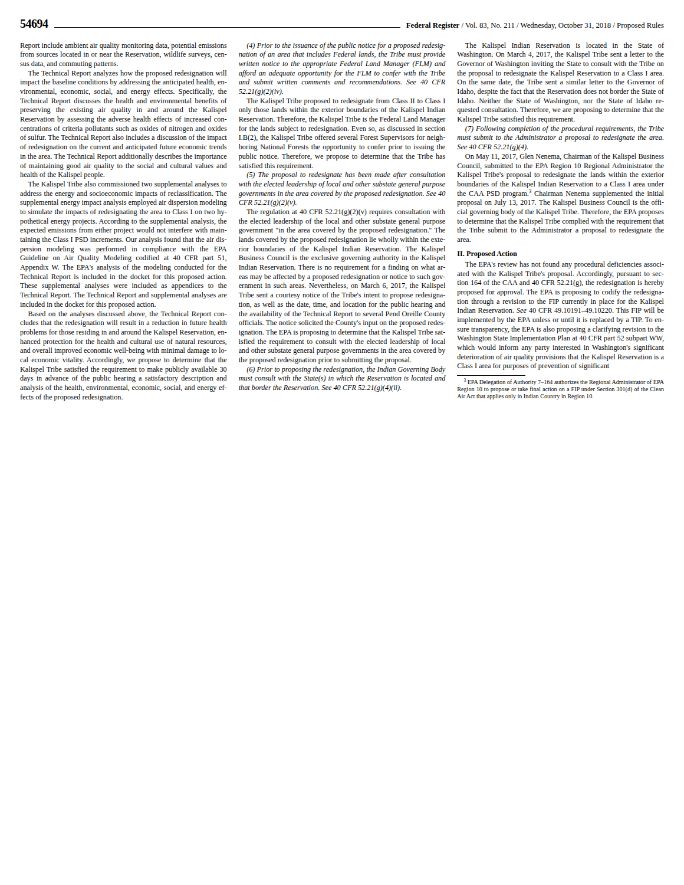54694 Federal Register / Vol. 83, No. 211 / Wednesday, October 31, 2018 / Proposed Rules
Report include ambient air quality monitoring data, potential emissions from sources located in or near the Reservation, wildlife surveys, census data, and commuting patterns.
The Technical Report analyzes how the proposed redesignation will impact the baseline conditions by addressing the anticipated health, environmental, economic, social, and energy effects. Specifically, the Technical Report discusses the health and environmental benefits of preserving the existing air quality in and around the Kalispel Reservation by assessing the adverse health effects of increased concentrations of criteria pollutants such as oxides of nitrogen and oxides of sulfur. The Technical Report also includes a discussion of the impact of redesignation on the current and anticipated future economic trends in the area. The Technical Report additionally describes the importance of maintaining good air quality to the social and cultural values and health of the Kalispel people.
The Kalispel Tribe also commissioned two supplemental analyses to address the energy and socioeconomic impacts of reclassification. The supplemental energy impact analysis employed air dispersion modeling to simulate the impacts of redesignating the area to Class I on two hypothetical energy projects. According to the supplemental analysis, the expected emissions from either project would not interfere with maintaining the Class I PSD increments. Our analysis found that the air dispersion modeling was performed in compliance with the EPA Guideline on Air Quality Modeling codified at 40 CFR part 51, Appendix W. The EPA's analysis of the modeling conducted for the Technical Report is included in the docket for this proposed action. These supplemental analyses were included as appendices to the Technical Report. The Technical Report and supplemental analyses are included in the docket for this proposed action.
Based on the analyses discussed above, the Technical Report concludes that the redesignation will result in a reduction in future health problems for those residing in and around the Kalispel Reservation, enhanced protection for the health and cultural use of natural resources, and overall improved economic well-being with minimal damage to local economic vitality. Accordingly, we propose to determine that the Kalispel Tribe satisfied the requirement to make publicly available 30 days in advance of the public hearing a satisfactory description and analysis of the health, environmental, economic, social, and energy effects of the proposed redesignation.
(4) Prior to the issuance of the public notice for a proposed redesignation of an area that includes Federal lands, the Tribe must provide written notice to the appropriate Federal Land Manager (FLM) and afford an adequate opportunity for the FLM to confer with the Tribe and submit written comments and recommendations. See 40 CFR 52.21(g)(2)(iv).
The Kalispel Tribe proposed to redesignate from Class II to Class I only those lands within the exterior boundaries of the Kalispel Indian Reservation. Therefore, the Kalispel Tribe is the Federal Land Manager for the lands subject to redesignation. Even so, as discussed in section I.B(2), the Kalispel Tribe offered several Forest Supervisors for neighboring National Forests the opportunity to confer prior to issuing the public notice. Therefore, we propose to determine that the Tribe has satisfied this requirement.
(5) The proposal to redesignate has been made after consultation with the elected leadership of local and other substate general purpose governments in the area covered by the proposed redesignation. See 40 CFR 52.21(g)(2)(v).
The regulation at 40 CFR 52.21(g)(2)(v) requires consultation with the elected leadership of the local and other substate general purpose government ''in the area covered by the proposed redesignation.'' The lands covered by the proposed redesignation lie wholly within the exterior boundaries of the Kalispel Indian Reservation. The Kalispel Business Council is the exclusive governing authority in the Kalispel Indian Reservation. There is no requirement for a finding on what areas may be affected by a proposed redesignation or notice to such government in such areas. Nevertheless, on March 6, 2017, the Kalispel Tribe sent a courtesy notice of the Tribe's intent to propose redesignation, as well as the date, time, and location for the public hearing and the availability of the Technical Report to several Pend Oreille County officials. The notice solicited the County's input on the proposed redesignation. The EPA is proposing to determine that the Kalispel Tribe satisfied the requirement to consult with the elected leadership of local and other substate general purpose governments in the area covered by the proposed redesignation prior to submitting the proposal.
(6) Prior to proposing the redesignation, the Indian Governing Body must consult with the State(s) in which the Reservation is located and that border the Reservation. See 40 CFR 52.21(g)(4)(ii).
The Kalispel Indian Reservation is located in the State of Washington. On March 4, 2017, the Kalispel Tribe sent a letter to the Governor of Washington inviting the State to consult with the Tribe on the proposal to redesignate the Kalispel Reservation to a Class I area. On the same date, the Tribe sent a similar letter to the Governor of Idaho, despite the fact that the Reservation does not border the State of Idaho. Neither the State of Washington, nor the State of Idaho requested consultation. Therefore, we are proposing to determine that the Kalispel Tribe satisfied this requirement.
(7) Following completion of the procedural requirements, the Tribe must submit to the Administrator a proposal to redesignate the area. See 40 CFR 52.21(g)(4).
On May 11, 2017, Glen Nenema, Chairman of the Kalispel Business Council, submitted to the EPA Region 10 Regional Administrator the Kalispel Tribe's proposal to redesignate the lands within the exterior boundaries of the Kalispel Indian Reservation to a Class I area under the CAA PSD program.3 Chairman Nenema supplemented the initial proposal on July 13, 2017. The Kalispel Business Council is the official governing body of the Kalispel Tribe. Therefore, the EPA proposes to determine that the Kalispel Tribe complied with the requirement that the Tribe submit to the Administrator a proposal to redesignate the area.
II. Proposed Action
The EPA's review has not found any procedural deficiencies associated with the Kalispel Tribe's proposal. Accordingly, pursuant to section 164 of the CAA and 40 CFR 52.21(g), the redesignation is hereby proposed for approval. The EPA is proposing to codify the redesignation through a revision to the FIP currently in place for the Kalispel Indian Reservation. See 40 CFR 49.10191–49.10220. This FIP will be implemented by the EPA unless or until it is replaced by a TIP. To ensure transparency, the EPA is also proposing a clarifying revision to the Washington State Implementation Plan at 40 CFR part 52 subpart WW, which would inform any party interested in Washington's significant deterioration of air quality provisions that the Kalispel Reservation is a Class I area for purposes of prevention of significant
3 EPA Delegation of Authority 7–164 authorizes the Regional Administrator of EPA Region 10 to propose or take final action on a FIP under Section 301(d) of the Clean Air Act that applies only in Indian Country in Region 10.